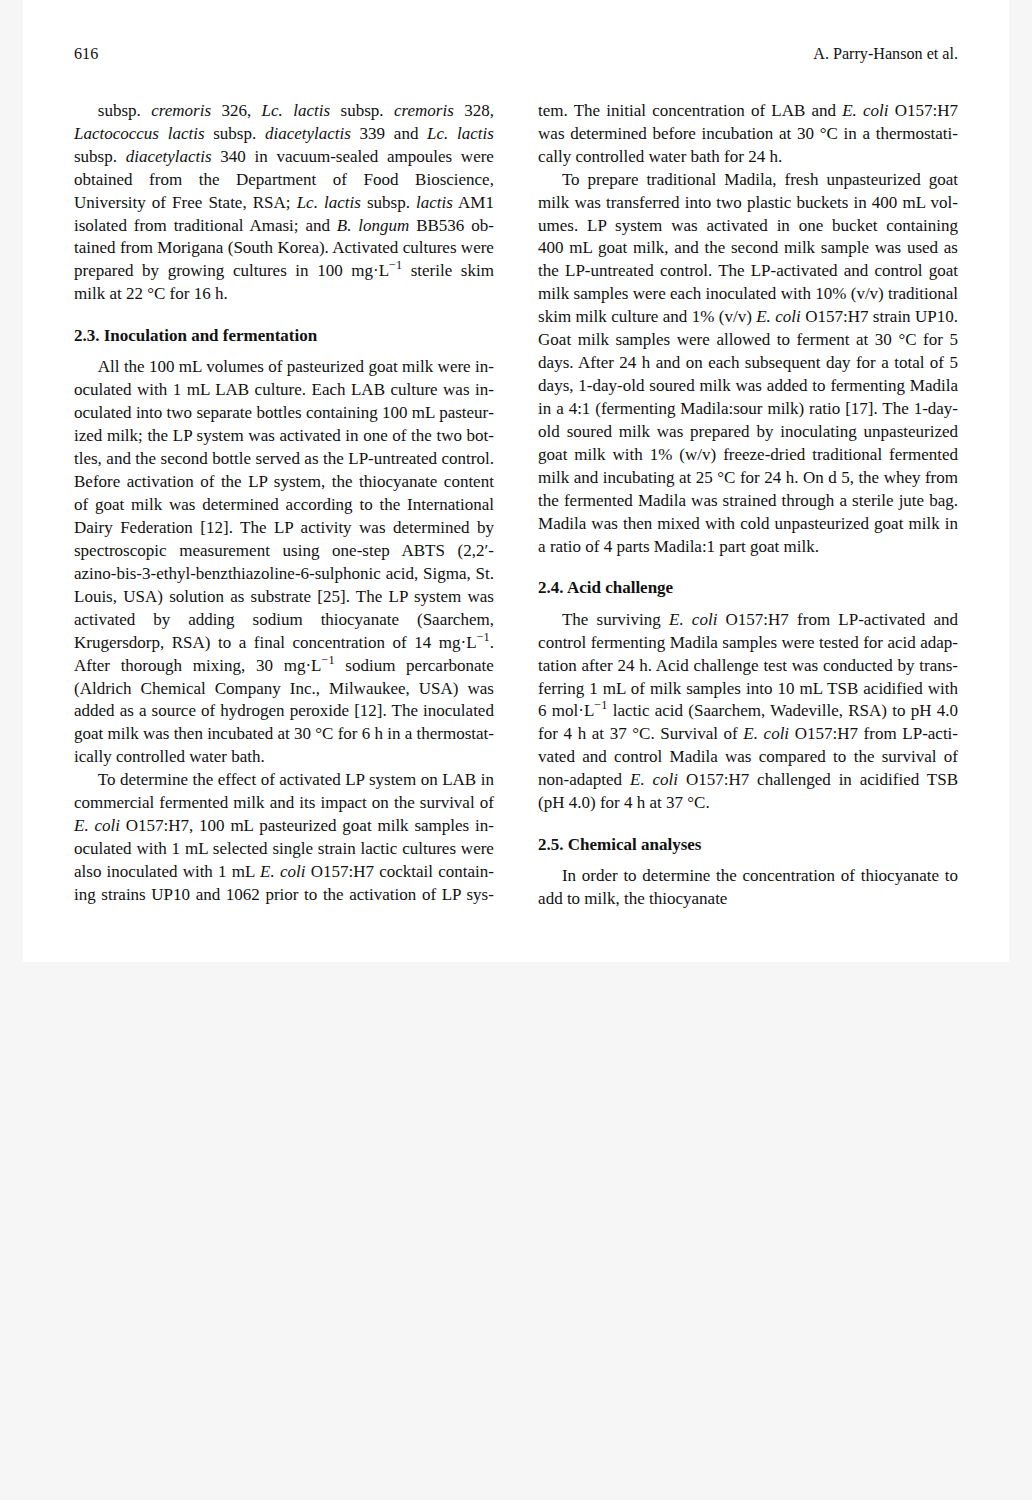616 A. Parry-Hanson et al.
subsp. cremoris 326, Lc. lactis subsp. cremoris 328, Lactococcus lactis subsp. diacetylactis 339 and Lc. lactis subsp. diacetylactis 340 in vacuum-sealed ampoules were obtained from the Department of Food Bioscience, University of Free State, RSA; Lc. lactis subsp. lactis AM1 isolated from traditional Amasi; and B. longum BB536 obtained from Morigana (South Korea). Activated cultures were prepared by growing cultures in 100 mg·L−1 sterile skim milk at 22 °C for 16 h.
2.3. Inoculation and fermentation
All the 100 mL volumes of pasteurized goat milk were inoculated with 1 mL LAB culture. Each LAB culture was inoculated into two separate bottles containing 100 mL pasteurized milk; the LP system was activated in one of the two bottles, and the second bottle served as the LP-untreated control. Before activation of the LP system, the thiocyanate content of goat milk was determined according to the International Dairy Federation [12]. The LP activity was determined by spectroscopic measurement using one-step ABTS (2,2′-azino-bis-3-ethyl-benzthiazoline-6-sulphonic acid, Sigma, St. Louis, USA) solution as substrate [25]. The LP system was activated by adding sodium thiocyanate (Saarchem, Krugersdorp, RSA) to a final concentration of 14 mg·L−1. After thorough mixing, 30 mg·L−1 sodium percarbonate (Aldrich Chemical Company Inc., Milwaukee, USA) was added as a source of hydrogen peroxide [12]. The inoculated goat milk was then incubated at 30 °C for 6 h in a thermostatically controlled water bath.
To determine the effect of activated LP system on LAB in commercial fermented milk and its impact on the survival of E. coli O157:H7, 100 mL pasteurized goat milk samples inoculated with 1 mL selected single strain lactic cultures were also inoculated with 1 mL E. coli O157:H7 cocktail containing strains UP10 and 1062 prior to the activation of LP system. The initial concentration of LAB and E. coli O157:H7 was determined before incubation at 30 °C in a thermostatically controlled water bath for 24 h.
To prepare traditional Madila, fresh unpasteurized goat milk was transferred into two plastic buckets in 400 mL volumes. LP system was activated in one bucket containing 400 mL goat milk, and the second milk sample was used as the LP-untreated control. The LP-activated and control goat milk samples were each inoculated with 10% (v/v) traditional skim milk culture and 1% (v/v) E. coli O157:H7 strain UP10. Goat milk samples were allowed to ferment at 30 °C for 5 days. After 24 h and on each subsequent day for a total of 5 days, 1-day-old soured milk was added to fermenting Madila in a 4:1 (fermenting Madila:sour milk) ratio [17]. The 1-day-old soured milk was prepared by inoculating unpasteurized goat milk with 1% (w/v) freeze-dried traditional fermented milk and incubating at 25 °C for 24 h. On d 5, the whey from the fermented Madila was strained through a sterile jute bag. Madila was then mixed with cold unpasteurized goat milk in a ratio of 4 parts Madila:1 part goat milk.
2.4. Acid challenge
The surviving E. coli O157:H7 from LP-activated and control fermenting Madila samples were tested for acid adaptation after 24 h. Acid challenge test was conducted by transferring 1 mL of milk samples into 10 mL TSB acidified with 6 mol·L−1 lactic acid (Saarchem, Wadeville, RSA) to pH 4.0 for 4 h at 37 °C. Survival of E. coli O157:H7 from LP-activated and control Madila was compared to the survival of non-adapted E. coli O157:H7 challenged in acidified TSB (pH 4.0) for 4 h at 37 °C.
2.5. Chemical analyses
In order to determine the concentration of thiocyanate to add to milk, the thiocyanate